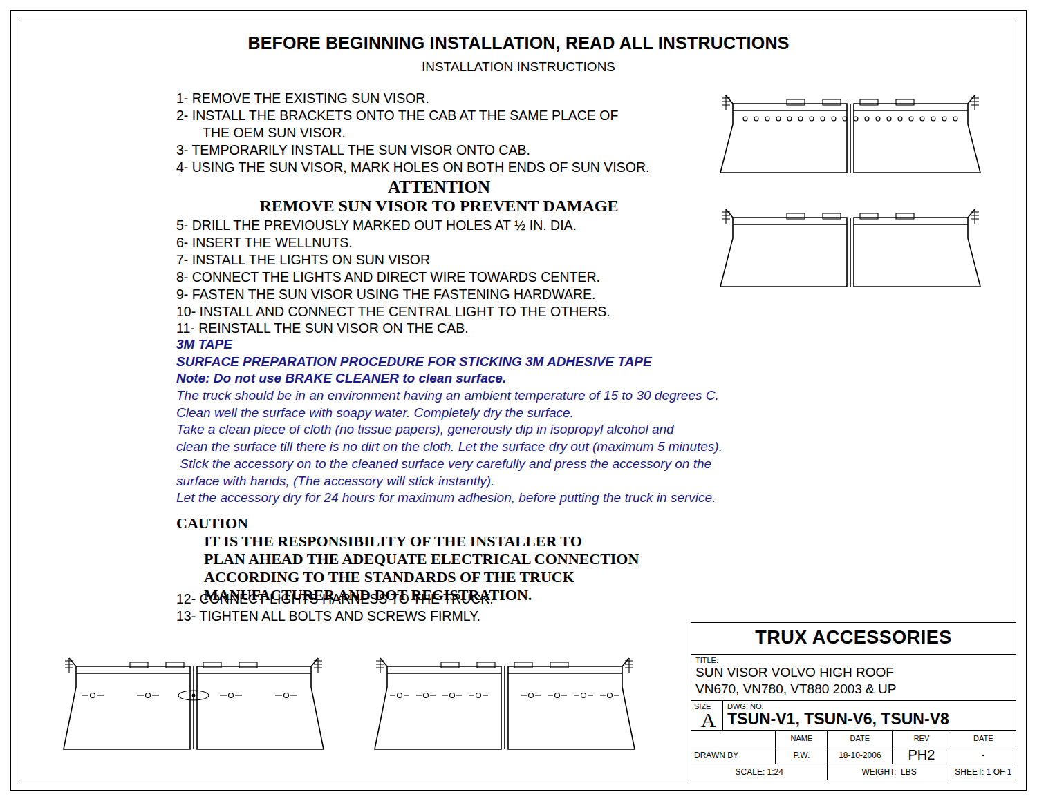BEFORE BEGINNING INSTALLATION, READ ALL INSTRUCTIONS
INSTALLATION INSTRUCTIONS
1- REMOVE THE EXISTING SUN VISOR.
2- INSTALL THE BRACKETS ONTO THE CAB AT THE SAME PLACE OF
THE OEM SUN VISOR.
3- TEMPORARILY INSTALL THE SUN VISOR ONTO CAB.
4- USING THE SUN VISOR, MARK HOLES ON BOTH ENDS OF SUN VISOR.
ATTENTION
REMOVE SUN VISOR TO PREVENT DAMAGE
5- DRILL THE PREVIOUSLY MARKED OUT HOLES AT ½ IN. DIA.
6- INSERT THE WELLNUTS.
7- INSTALL THE LIGHTS ON SUN VISOR
8- CONNECT THE LIGHTS AND DIRECT WIRE TOWARDS CENTER.
9- FASTEN THE SUN VISOR USING THE FASTENING HARDWARE.
10- INSTALL AND CONNECT THE CENTRAL LIGHT TO THE OTHERS.
11- REINSTALL THE SUN VISOR ON THE CAB.
3M TAPE
SURFACE PREPARATION PROCEDURE FOR STICKING 3M ADHESIVE TAPE
Note: Do not use BRAKE CLEANER to clean surface.
The truck should be in an environment having an ambient temperature of 15 to 30 degrees C.
Clean well the surface with soapy water. Completely dry the surface.
Take a clean piece of cloth (no tissue papers), generously dip in isopropyl alcohol and
clean the surface till there is no dirt on the cloth. Let the surface dry out (maximum 5 minutes).
Stick the accessory on to the cleaned surface very carefully and press the accessory on the
surface with hands, (The accessory will stick instantly).
Let the accessory dry for 24 hours for maximum adhesion, before putting the truck in service.
CAUTION
IT IS THE RESPONSIBILITY OF THE INSTALLER TO
PLAN AHEAD THE ADEQUATE ELECTRICAL CONNECTION
ACCORDING TO THE STANDARDS OF THE TRUCK
MANUFACTURER AND DOT REGISTRATION.
12- CONNECT LIGHTS HARNESS TO THE TRUCK.
13- TIGHTEN ALL BOLTS AND SCREWS FIRMLY.
TRUX ACCESSORIES
TITLE: SUN VISOR VOLVO HIGH ROOF VN670, VN780, VT880 2003 & UP
SIZE A
DWG. NO. TSUN-V1, TSUN-V6, TSUN-V8
| | NAME | DATE | REV | DATE |
| DRAWN BY | P.W. | 18-10-2006 | PH2 | - |
| SCALE: 1:24 | WEIGHT: LBS | SHEET: 1 OF 1 |